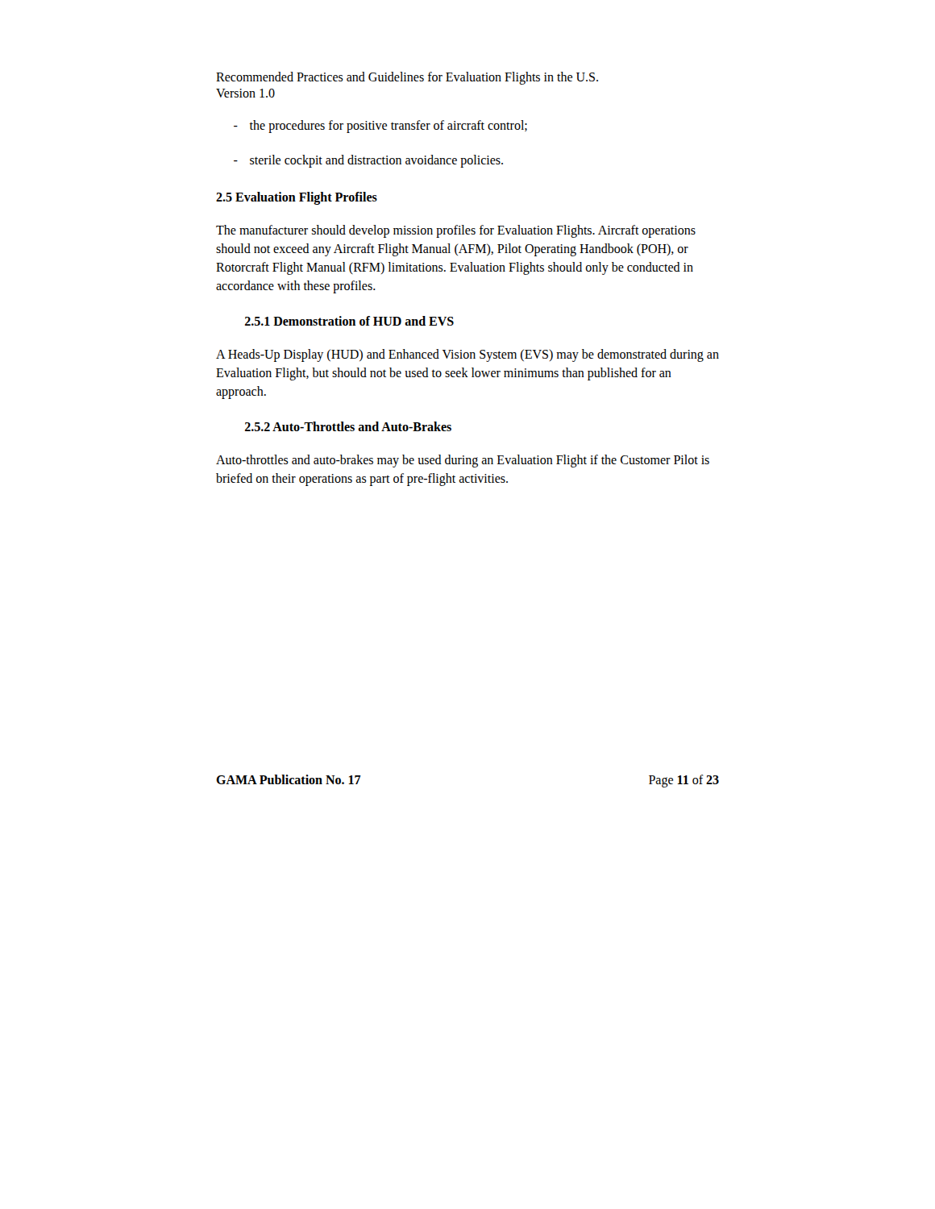Recommended Practices and Guidelines for Evaluation Flights in the U.S.
Version 1.0
the procedures for positive transfer of aircraft control;
sterile cockpit and distraction avoidance policies.
2.5 Evaluation Flight Profiles
The manufacturer should develop mission profiles for Evaluation Flights. Aircraft operations should not exceed any Aircraft Flight Manual (AFM), Pilot Operating Handbook (POH), or Rotorcraft Flight Manual (RFM) limitations. Evaluation Flights should only be conducted in accordance with these profiles.
2.5.1 Demonstration of HUD and EVS
A Heads-Up Display (HUD) and Enhanced Vision System (EVS) may be demonstrated during an Evaluation Flight, but should not be used to seek lower minimums than published for an approach.
2.5.2 Auto-Throttles and Auto-Brakes
Auto-throttles and auto-brakes may be used during an Evaluation Flight if the Customer Pilot is briefed on their operations as part of pre-flight activities.
GAMA Publication No. 17
Page 11 of 23